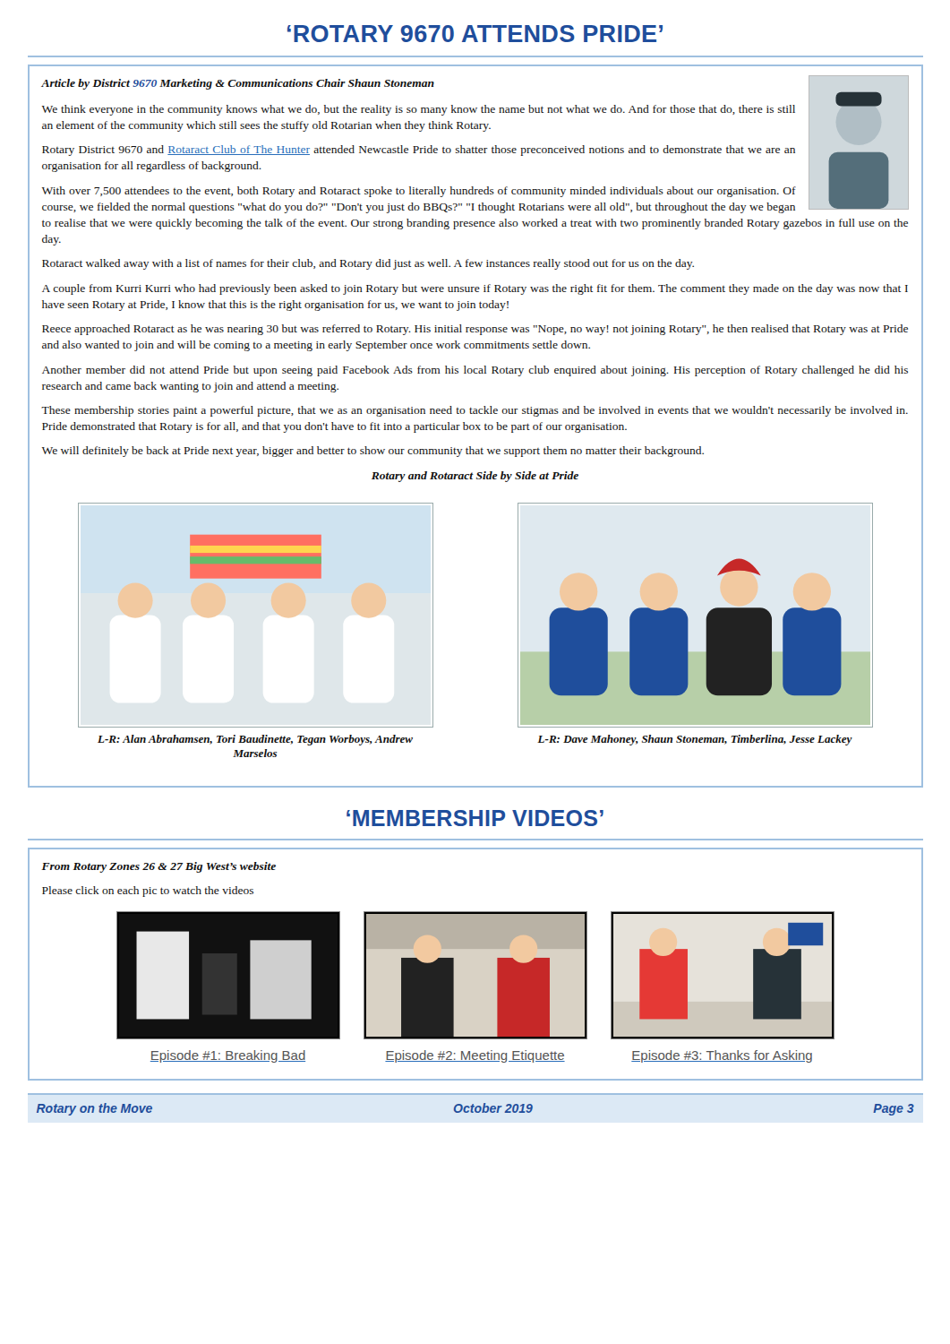‘ROTARY 9670 ATTENDS PRIDE’
Article by District 9670 Marketing & Communications Chair Shaun Stoneman
We think everyone in the community knows what we do, but the reality is so many know the name but not what we do. And for those that do, there is still an element of the community which still sees the stuffy old Rotarian when they think Rotary.
Rotary District 9670 and Rotaract Club of The Hunter attended Newcastle Pride to shatter those preconceived notions and to demonstrate that we are an organisation for all regardless of background.
With over 7,500 attendees to the event, both Rotary and Rotaract spoke to literally hundreds of community minded individuals about our organisation. Of course, we fielded the normal questions "what do you do?" "Don't you just do BBQs?" "I thought Rotarians were all old", but throughout the day we began to realise that we were quickly becoming the talk of the event. Our strong branding presence also worked a treat with two prominently branded Rotary gazebos in full use on the day.
Rotaract walked away with a list of names for their club, and Rotary did just as well. A few instances really stood out for us on the day.
A couple from Kurri Kurri who had previously been asked to join Rotary but were unsure if Rotary was the right fit for them. The comment they made on the day was now that I have seen Rotary at Pride, I know that this is the right organisation for us, we want to join today!
Reece approached Rotaract as he was nearing 30 but was referred to Rotary. His initial response was "Nope, no way! not joining Rotary", he then realised that Rotary was at Pride and also wanted to join and will be coming to a meeting in early September once work commitments settle down.
Another member did not attend Pride but upon seeing paid Facebook Ads from his local Rotary club enquired about joining. His perception of Rotary challenged he did his research and came back wanting to join and attend a meeting.
These membership stories paint a powerful picture, that we as an organisation need to tackle our stigmas and be involved in events that we wouldn't necessarily be involved in. Pride demonstrated that Rotary is for all, and that you don't have to fit into a particular box to be part of our organisation.
We will definitely be back at Pride next year, bigger and better to show our community that we support them no matter their background.
Rotary and Rotaract Side by Side at Pride
L-R: Alan Abrahamsen, Tori Baudinette, Tegan Worboys, Andrew Marselos
L-R: Dave Mahoney, Shaun Stoneman, Timberlina, Jesse Lackey
‘MEMBERSHIP VIDEOS’
From Rotary Zones 26 & 27 Big West’s website
Please click on each pic to watch the videos
Episode #1: Breaking Bad
Episode #2: Meeting Etiquette
Episode #3: Thanks for Asking
Rotary on the Move
October 2019
Page 3